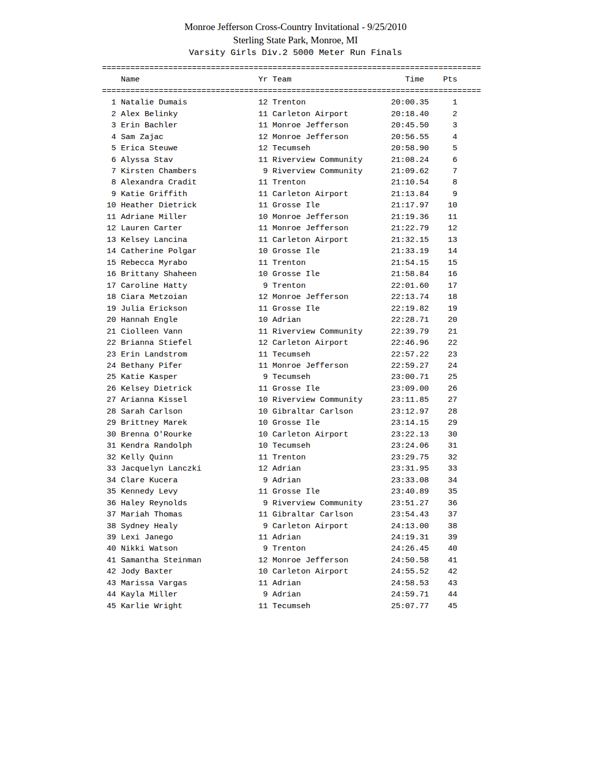Monroe Jefferson Cross-Country Invitational - 9/25/2010
Sterling State Park, Monroe, MI
Varsity Girls Div.2 5000 Meter Run Finals
================================================================================
    Name                         Yr Team                        Time    Pts
================================================================================
  1 Natalie Dumais               12 Trenton                  20:00.35     1
  2 Alex Belinky                 11 Carleton Airport         20:18.40     2
  3 Erin Bachler                 11 Monroe Jefferson         20:45.50     3
  4 Sam Zajac                    12 Monroe Jefferson         20:56.55     4
  5 Erica Steuwe                 12 Tecumseh                 20:58.90     5
  6 Alyssa Stav                  11 Riverview Community      21:08.24     6
  7 Kirsten Chambers              9 Riverview Community      21:09.62     7
  8 Alexandra Cradit             11 Trenton                  21:10.54     8
  9 Katie Griffith               11 Carleton Airport         21:13.84     9
 10 Heather Dietrick             11 Grosse Ile               21:17.97    10
 11 Adriane Miller               10 Monroe Jefferson         21:19.36    11
 12 Lauren Carter                11 Monroe Jefferson         21:22.79    12
 13 Kelsey Lancina               11 Carleton Airport         21:32.15    13
 14 Catherine Polgar             10 Grosse Ile               21:33.19    14
 15 Rebecca Myrabo               11 Trenton                  21:54.15    15
 16 Brittany Shaheen             10 Grosse Ile               21:58.84    16
 17 Caroline Hatty                9 Trenton                  22:01.60    17
 18 Ciara Metzoian               12 Monroe Jefferson         22:13.74    18
 19 Julia Erickson               11 Grosse Ile               22:19.82    19
 20 Hannah Engle                 10 Adrian                   22:28.71    20
 21 Ciolleen Vann                11 Riverview Community      22:39.79    21
 22 Brianna Stiefel              12 Carleton Airport         22:46.96    22
 23 Erin Landstrom               11 Tecumseh                 22:57.22    23
 24 Bethany Pifer                11 Monroe Jefferson         22:59.27    24
 25 Katie Kasper                  9 Tecumseh                 23:00.71    25
 26 Kelsey Dietrick              11 Grosse Ile               23:09.00    26
 27 Arianna Kissel               10 Riverview Community      23:11.85    27
 28 Sarah Carlson                10 Gibraltar Carlson        23:12.97    28
 29 Brittney Marek               10 Grosse Ile               23:14.15    29
 30 Brenna O'Rourke              10 Carleton Airport         23:22.13    30
 31 Kendra Randolph              10 Tecumseh                 23:24.06    31
 32 Kelly Quinn                  11 Trenton                  23:29.75    32
 33 Jacquelyn Lanczki            12 Adrian                   23:31.95    33
 34 Clare Kucera                  9 Adrian                   23:33.08    34
 35 Kennedy Levy                 11 Grosse Ile               23:40.89    35
 36 Haley Reynolds                9 Riverview Community      23:51.27    36
 37 Mariah Thomas                11 Gibraltar Carlson        23:54.43    37
 38 Sydney Healy                  9 Carleton Airport         24:13.00    38
 39 Lexi Janego                  11 Adrian                   24:19.31    39
 40 Nikki Watson                  9 Trenton                  24:26.45    40
 41 Samantha Steinman            12 Monroe Jefferson         24:50.58    41
 42 Jody Baxter                  10 Carleton Airport         24:55.52    42
 43 Marissa Vargas               11 Adrian                   24:58.53    43
 44 Kayla Miller                  9 Adrian                   24:59.71    44
 45 Karlie Wright                11 Tecumseh                 25:07.77    45